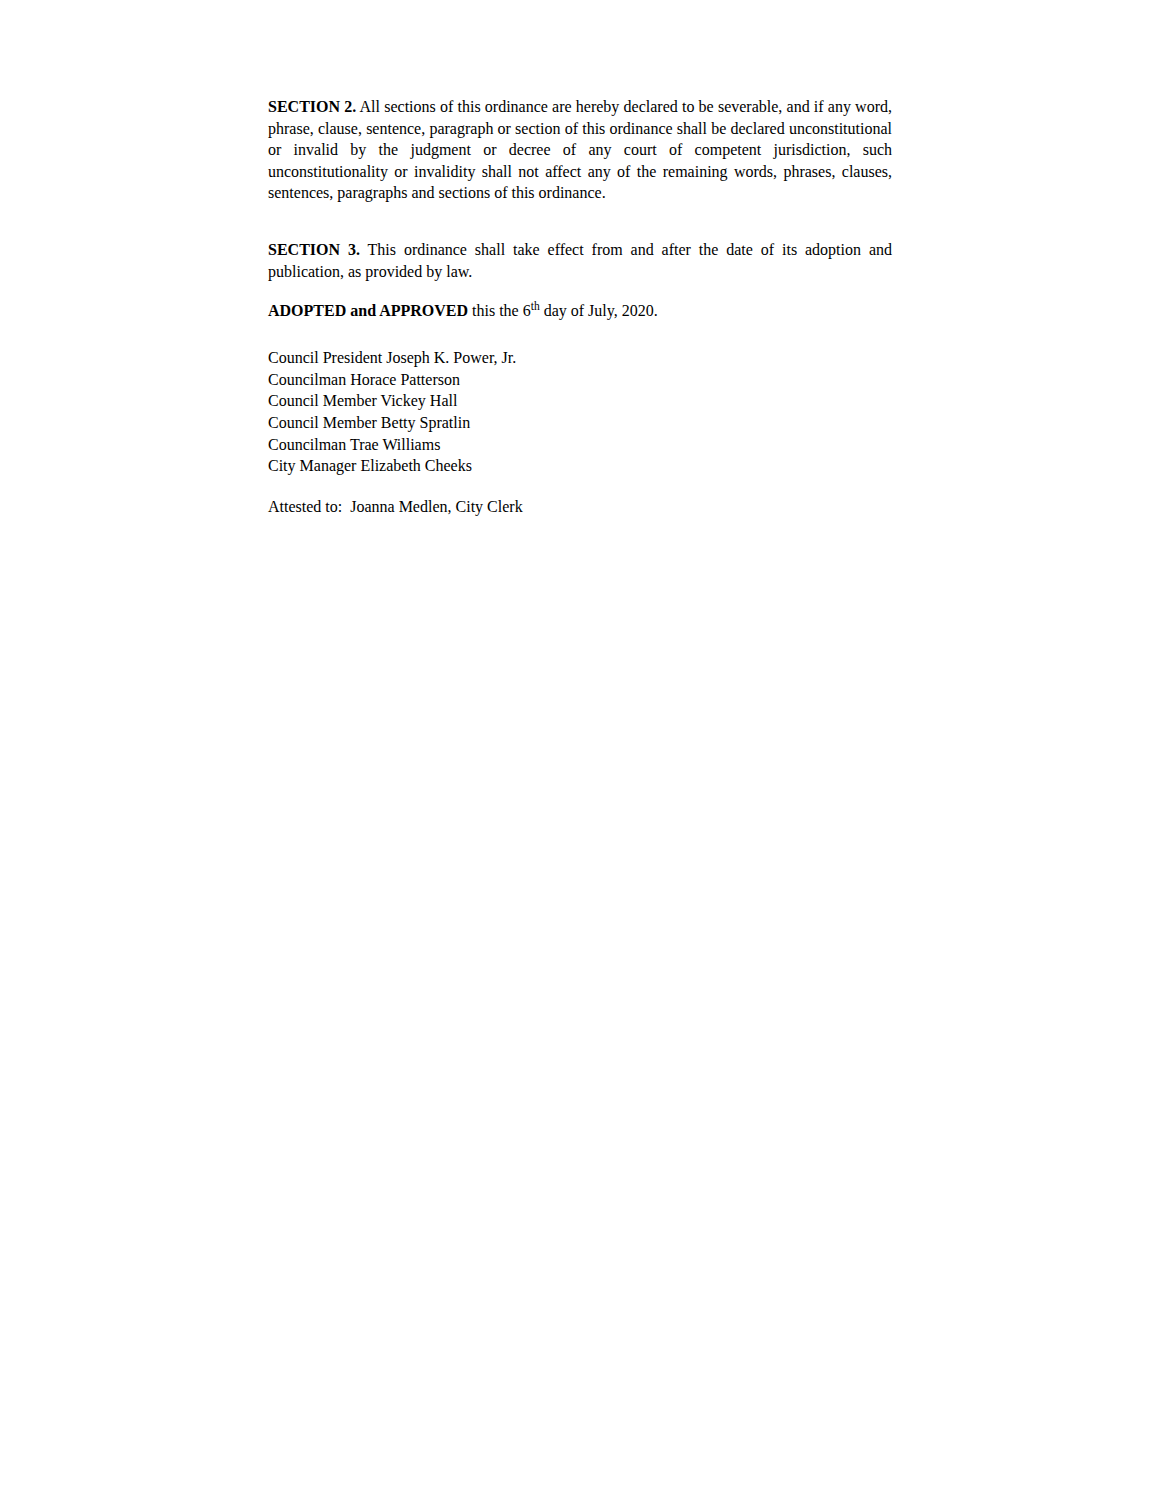SECTION 2. All sections of this ordinance are hereby declared to be severable, and if any word, phrase, clause, sentence, paragraph or section of this ordinance shall be declared unconstitutional or invalid by the judgment or decree of any court of competent jurisdiction, such unconstitutionality or invalidity shall not affect any of the remaining words, phrases, clauses, sentences, paragraphs and sections of this ordinance.
SECTION 3. This ordinance shall take effect from and after the date of its adoption and publication, as provided by law.
ADOPTED and APPROVED this the 6th day of July, 2020.
Council President Joseph K. Power, Jr.
Councilman Horace Patterson
Council Member Vickey Hall
Council Member Betty Spratlin
Councilman Trae Williams
City Manager Elizabeth Cheeks
Attested to: Joanna Medlen, City Clerk